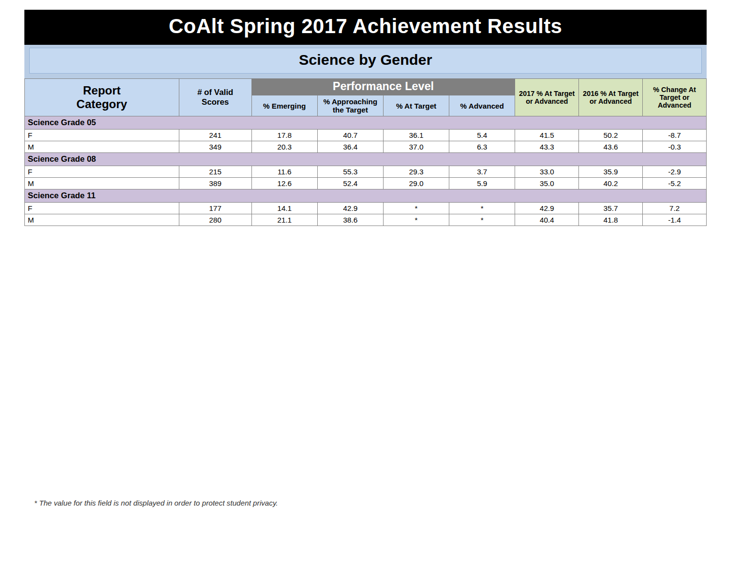CoAlt Spring 2017 Achievement Results
Science by Gender
| Report Category | # of Valid Scores | Performance Level | 2017 % At Target or Advanced | 2016 % At Target or Advanced | % Change At Target or Advanced |
| --- | --- | --- | --- | --- | --- |
| % Emerging | % Approaching the Target | % At Target | % Advanced |
| Science Grade 05 |
| F | 241 | 17.8 | 40.7 | 36.1 | 5.4 | 41.5 | 50.2 | -8.7 |
| M | 349 | 20.3 | 36.4 | 37.0 | 6.3 | 43.3 | 43.6 | -0.3 |
| Science Grade 08 |
| F | 215 | 11.6 | 55.3 | 29.3 | 3.7 | 33.0 | 35.9 | -2.9 |
| M | 389 | 12.6 | 52.4 | 29.0 | 5.9 | 35.0 | 40.2 | -5.2 |
| Science Grade 11 |
| F | 177 | 14.1 | 42.9 | * | * | 42.9 | 35.7 | 7.2 |
| M | 280 | 21.1 | 38.6 | * | * | 40.4 | 41.8 | -1.4 |
* The value for this field is not displayed in order to protect student privacy.